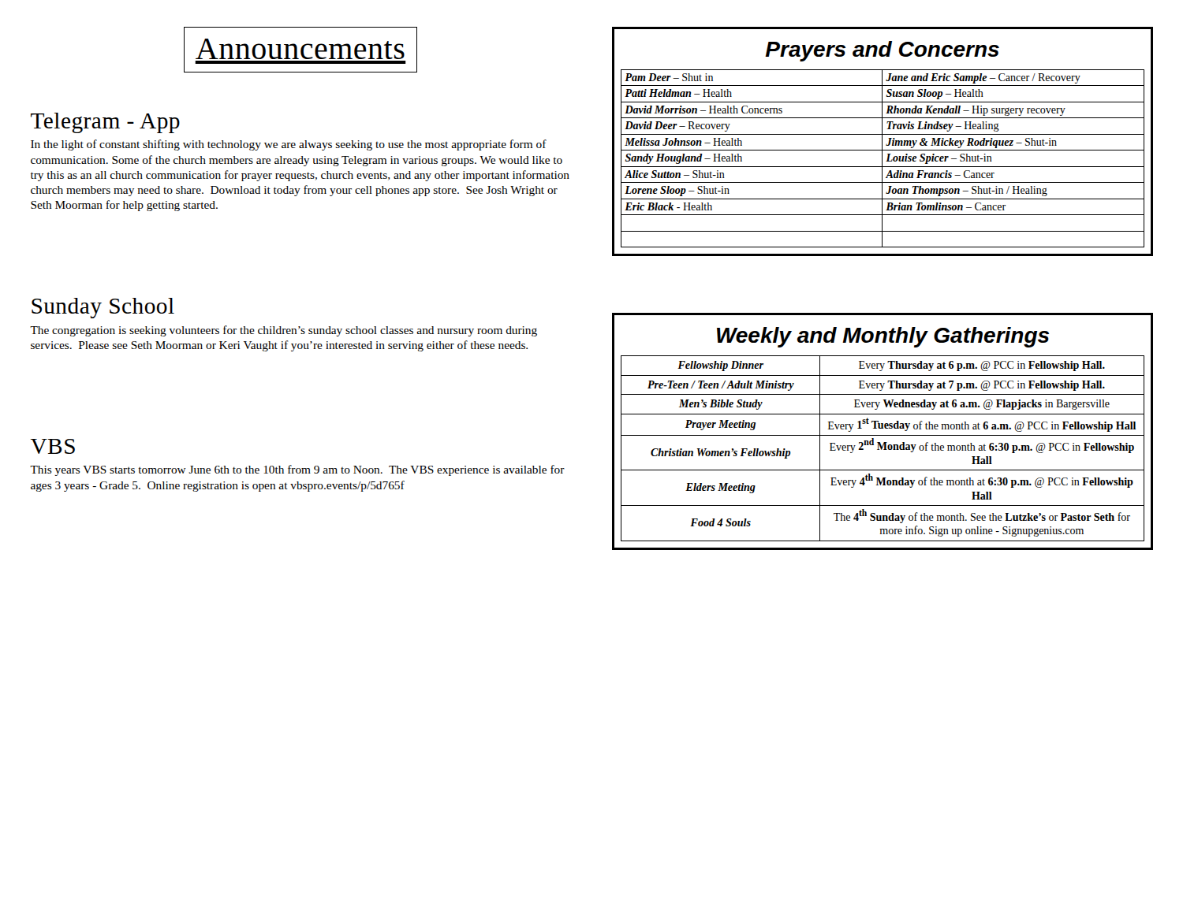Announcements
Telegram - App
In the light of constant shifting with technology we are always seeking to use the most appropriate form of communication. Some of the church members are already using Telegram in various groups. We would like to try this as an all church communication for prayer requests, church events, and any other important information church members may need to share. Download it today from your cell phones app store. See Josh Wright or Seth Moorman for help getting started.
Sunday School
The congregation is seeking volunteers for the children’s sunday school classes and nursury room during services. Please see Seth Moorman or Keri Vaught if you’re interested in serving either of these needs.
VBS
This years VBS starts tomorrow June 6th to the 10th from 9 am to Noon. The VBS experience is available for ages 3 years - Grade 5. Online registration is open at vbspro.events/p/5d765f
Prayers and Concerns
| Pam Deer – Shut in | Jane and Eric Sample – Cancer / Recovery |
| Patti Heldman – Health | Susan Sloop – Health |
| David Morrison – Health Concerns | Rhonda Kendall – Hip surgery recovery |
| David Deer – Recovery | Travis Lindsey – Healing |
| Melissa Johnson – Health | Jimmy & Mickey Rodriquez – Shut-in |
| Sandy Hougland – Health | Louise Spicer – Shut-in |
| Alice Sutton – Shut-in | Adina Francis – Cancer |
| Lorene Sloop – Shut-in | Joan Thompson – Shut-in / Healing |
| Eric Black - Health | Brian Tomlinson – Cancer |
Weekly and Monthly Gatherings
| Fellowship Dinner | Every Thursday at 6 p.m. @ PCC in Fellowship Hall. |
| Pre-Teen / Teen / Adult Ministry | Every Thursday at 7 p.m. @ PCC in Fellowship Hall. |
| Men’s Bible Study | Every Wednesday at 6 a.m. @ Flapjacks in Bargersville |
| Prayer Meeting | Every 1 st Tuesday of the month at 6 a.m. @ PCC in Fellowship Hall |
| Christian Women’s Fellowship | Every 2 nd Monday of the month at 6:30 p.m. @ PCC in Fellowship Hall |
| Elders Meeting | Every 4 th Monday of the month at 6:30 p.m. @ PCC in Fellowship Hall |
| Food 4 Souls | The 4 th Sunday of the month. See the Lutzke’s or Pastor Seth for more info. Sign up online - Signupgenius.com |